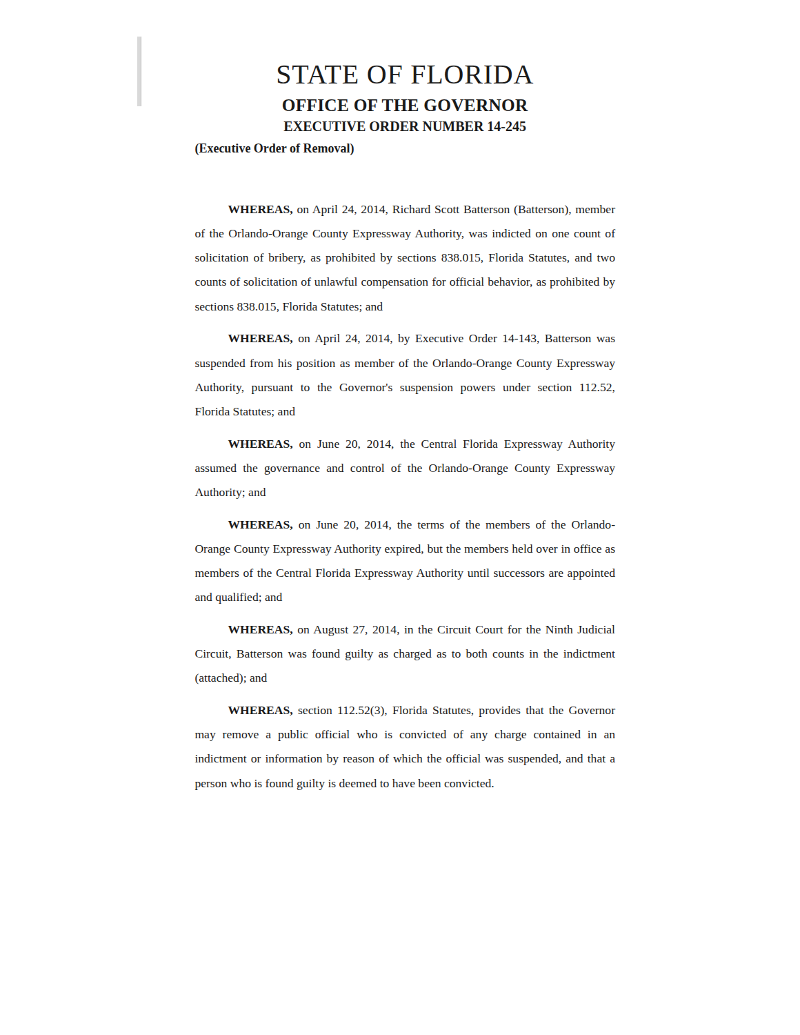STATE OF FLORIDA
OFFICE OF THE GOVERNOR
EXECUTIVE ORDER NUMBER 14-245
(Executive Order of Removal)
WHEREAS, on April 24, 2014, Richard Scott Batterson (Batterson), member of the Orlando-Orange County Expressway Authority, was indicted on one count of solicitation of bribery, as prohibited by sections 838.015, Florida Statutes, and two counts of solicitation of unlawful compensation for official behavior, as prohibited by sections 838.015, Florida Statutes; and
WHEREAS, on April 24, 2014, by Executive Order 14-143, Batterson was suspended from his position as member of the Orlando-Orange County Expressway Authority, pursuant to the Governor's suspension powers under section 112.52, Florida Statutes; and
WHEREAS, on June 20, 2014, the Central Florida Expressway Authority assumed the governance and control of the Orlando-Orange County Expressway Authority; and
WHEREAS, on June 20, 2014, the terms of the members of the Orlando-Orange County Expressway Authority expired, but the members held over in office as members of the Central Florida Expressway Authority until successors are appointed and qualified; and
WHEREAS, on August 27, 2014, in the Circuit Court for the Ninth Judicial Circuit, Batterson was found guilty as charged as to both counts in the indictment (attached); and
WHEREAS, section 112.52(3), Florida Statutes, provides that the Governor may remove a public official who is convicted of any charge contained in an indictment or information by reason of which the official was suspended, and that a person who is found guilty is deemed to have been convicted.